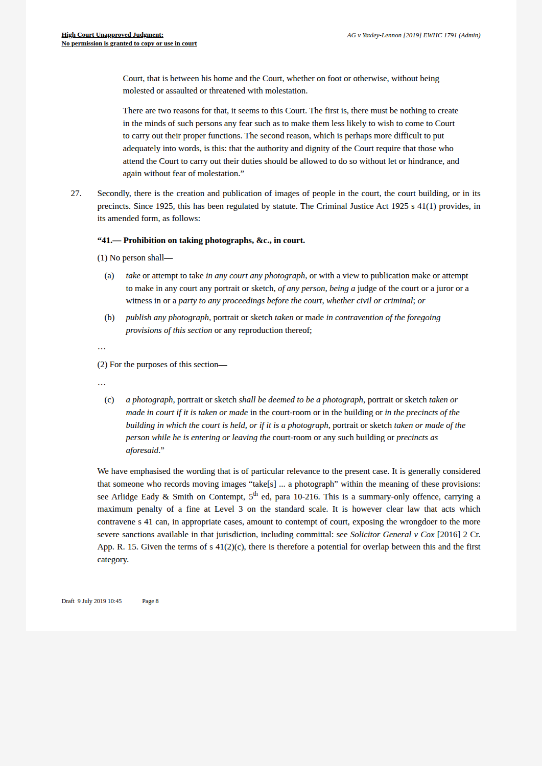High Court Unapproved Judgment:
No permission is granted to copy or use in court
AG v Yaxley-Lennon [2019] EWHC 1791 (Admin)
Court, that is between his home and the Court, whether on foot or otherwise, without being molested or assaulted or threatened with molestation.
There are two reasons for that, it seems to this Court. The first is, there must be nothing to create in the minds of such persons any fear such as to make them less likely to wish to come to Court to carry out their proper functions. The second reason, which is perhaps more difficult to put adequately into words, is this: that the authority and dignity of the Court require that those who attend the Court to carry out their duties should be allowed to do so without let or hindrance, and again without fear of molestation.”
27. Secondly, there is the creation and publication of images of people in the court, the court building, or in its precincts. Since 1925, this has been regulated by statute. The Criminal Justice Act 1925 s 41(1) provides, in its amended form, as follows:
“41.— Prohibition on taking photographs, &c., in court.
(1) No person shall—
(a) take or attempt to take in any court any photograph, or with a view to publication make or attempt to make in any court any portrait or sketch, of any person, being a judge of the court or a juror or a witness in or a party to any proceedings before the court, whether civil or criminal; or
(b) publish any photograph, portrait or sketch taken or made in contravention of the foregoing provisions of this section or any reproduction thereof;
…
(2) For the purposes of this section—
…
(c) a photograph, portrait or sketch shall be deemed to be a photograph, portrait or sketch taken or made in court if it is taken or made in the court-room or in the building or in the precincts of the building in which the court is held, or if it is a photograph, portrait or sketch taken or made of the person while he is entering or leaving the court-room or any such building or precincts as aforesaid.”
We have emphasised the wording that is of particular relevance to the present case. It is generally considered that someone who records moving images “take[s] ... a photograph” within the meaning of these provisions: see Arlidge Eady & Smith on Contempt, 5th ed, para 10-216. This is a summary-only offence, carrying a maximum penalty of a fine at Level 3 on the standard scale. It is however clear law that acts which contravene s 41 can, in appropriate cases, amount to contempt of court, exposing the wrongdoer to the more severe sanctions available in that jurisdiction, including committal: see Solicitor General v Cox [2016] 2 Cr. App. R. 15. Given the terms of s 41(2)(c), there is therefore a potential for overlap between this and the first category.
Draft 9 July 2019 10:45 Page 8